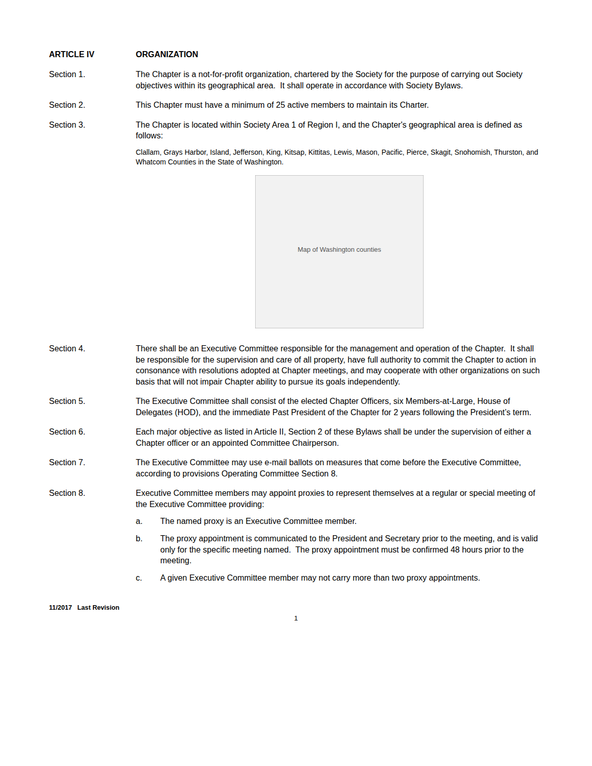ARTICLE IV ORGANIZATION
Section 1.
The Chapter is a not-for-profit organization, chartered by the Society for the purpose of carrying out Society objectives within its geographical area. It shall operate in accordance with Society Bylaws.
Section 2.
This Chapter must have a minimum of 25 active members to maintain its Charter.
Section 3.
The Chapter is located within Society Area 1 of Region I, and the Chapter's geographical area is defined as follows:
Clallam, Grays Harbor, Island, Jefferson, King, Kitsap, Kittitas, Lewis, Mason, Pacific, Pierce, Skagit, Snohomish, Thurston, and Whatcom Counties in the State of Washington.
Section 4.
There shall be an Executive Committee responsible for the management and operation of the Chapter. It shall be responsible for the supervision and care of all property, have full authority to commit the Chapter to action in consonance with resolutions adopted at Chapter meetings, and may cooperate with other organizations on such basis that will not impair Chapter ability to pursue its goals independently.
Section 5.
The Executive Committee shall consist of the elected Chapter Officers, six Members-at-Large, House of Delegates (HOD), and the immediate Past President of the Chapter for 2 years following the President’s term.
Section 6.
Each major objective as listed in Article II, Section 2 of these Bylaws shall be under the supervision of either a Chapter officer or an appointed Committee Chairperson.
Section 7.
The Executive Committee may use e-mail ballots on measures that come before the Executive Committee, according to provisions Operating Committee Section 8.
Section 8.
Executive Committee members may appoint proxies to represent themselves at a regular or special meeting of the Executive Committee providing:
a. The named proxy is an Executive Committee member.
b. The proxy appointment is communicated to the President and Secretary prior to the meeting, and is valid only for the specific meeting named. The proxy appointment must be confirmed 48 hours prior to the meeting.
c. A given Executive Committee member may not carry more than two proxy appointments.
11/2017 Last Revision
1